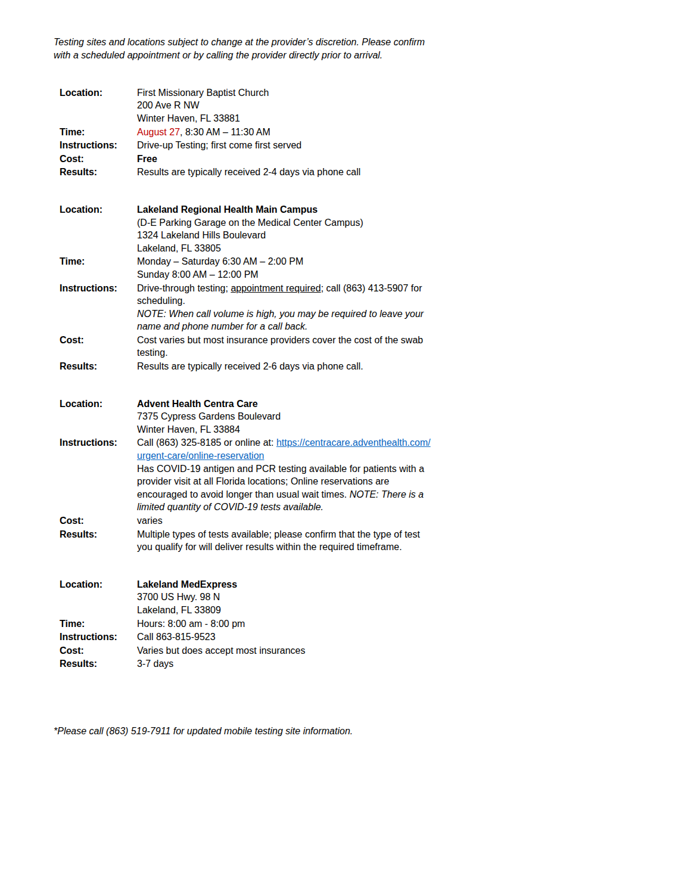Testing sites and locations subject to change at the provider’s discretion. Please confirm with a scheduled appointment or by calling the provider directly prior to arrival.
| Location: | First Missionary Baptist Church 200 Ave R NW Winter Haven, FL 33881 |
| Time: | August 27 , 8:30 AM – 11:30 AM |
| Instructions: | Drive-up Testing; first come first served |
| Cost: | Free |
| Results: | Results are typically received 2-4 days via phone call |
| Location: | Lakeland Regional Health Main Campus (D-E Parking Garage on the Medical Center Campus) 1324 Lakeland Hills Boulevard Lakeland, FL 33805 |
| Time: | Monday – Saturday 6:30 AM – 2:00 PM Sunday 8:00 AM – 12:00 PM |
| Instructions: | Drive-through testing; appointment required ; call (863) 413-5907 for scheduling. NOTE: When call volume is high, you may be required to leave your name and phone number for a call back. |
| Cost: | Cost varies but most insurance providers cover the cost of the swab testing. |
| Results: | Results are typically received 2-6 days via phone call. |
| Location: | Advent Health Centra Care 7375 Cypress Gardens Boulevard Winter Haven, FL 33884 |
| Instructions: | Call (863) 325-8185 or online at: https://centracare.adventhealth.com/urgent-care/online-reservation Has COVID-19 antigen and PCR testing available for patients with a provider visit at all Florida locations; Online reservations are encouraged to avoid longer than usual wait times. NOTE: There is a limited quantity of COVID-19 tests available. |
| Cost: | varies |
| Results: | Multiple types of tests available; please confirm that the type of test you qualify for will deliver results within the required timeframe. |
| Location: | Lakeland MedExpress 3700 US Hwy. 98 N Lakeland, FL 33809 |
| Time: | Hours: 8:00 am - 8:00 pm |
| Instructions: | Call 863-815-9523 |
| Cost: | Varies but does accept most insurances |
| Results: | 3-7 days |
*Please call (863) 519-7911 for updated mobile testing site information.